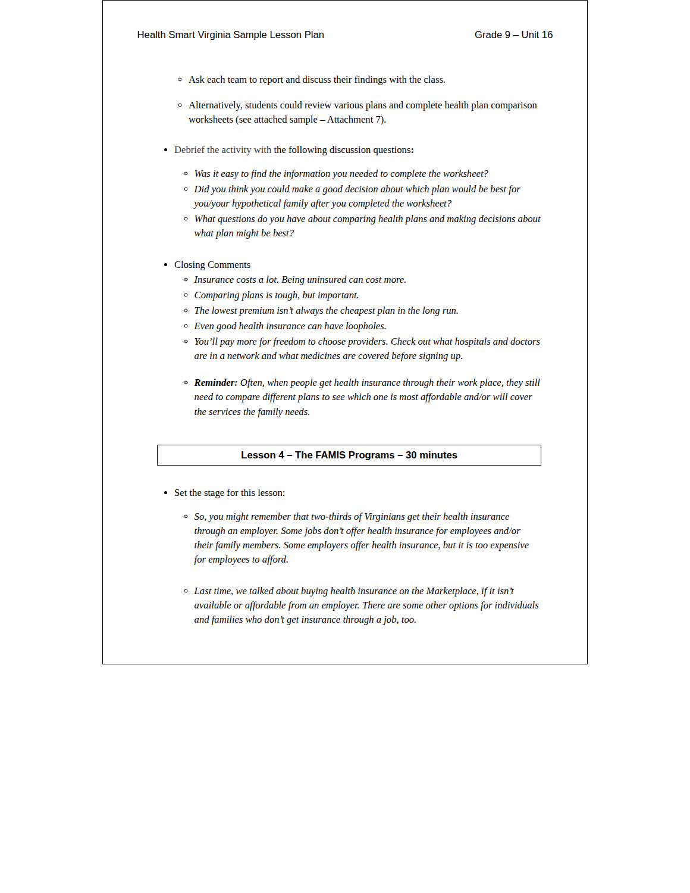Health Smart Virginia Sample Lesson Plan
Grade 9 – Unit 16
Ask each team to report and discuss their findings with the class.
Alternatively, students could review various plans and complete health plan comparison worksheets (see attached sample – Attachment 7).
Debrief the activity with the following discussion questions:
Was it easy to find the information you needed to complete the worksheet?
Did you think you could make a good decision about which plan would be best for you/your hypothetical family after you completed the worksheet?
What questions do you have about comparing health plans and making decisions about what plan might be best?
Closing Comments
Insurance costs a lot. Being uninsured can cost more.
Comparing plans is tough, but important.
The lowest premium isn’t always the cheapest plan in the long run.
Even good health insurance can have loopholes.
You’ll pay more for freedom to choose providers. Check out what hospitals and doctors are in a network and what medicines are covered before signing up.
Reminder: Often, when people get health insurance through their work place, they still need to compare different plans to see which one is most affordable and/or will cover the services the family needs.
Lesson 4 – The FAMIS Programs – 30 minutes
Set the stage for this lesson:
So, you might remember that two-thirds of Virginians get their health insurance through an employer. Some jobs don’t offer health insurance for employees and/or their family members. Some employers offer health insurance, but it is too expensive for employees to afford.
Last time, we talked about buying health insurance on the Marketplace, if it isn’t available or affordable from an employer. There are some other options for individuals and families who don’t get insurance through a job, too.